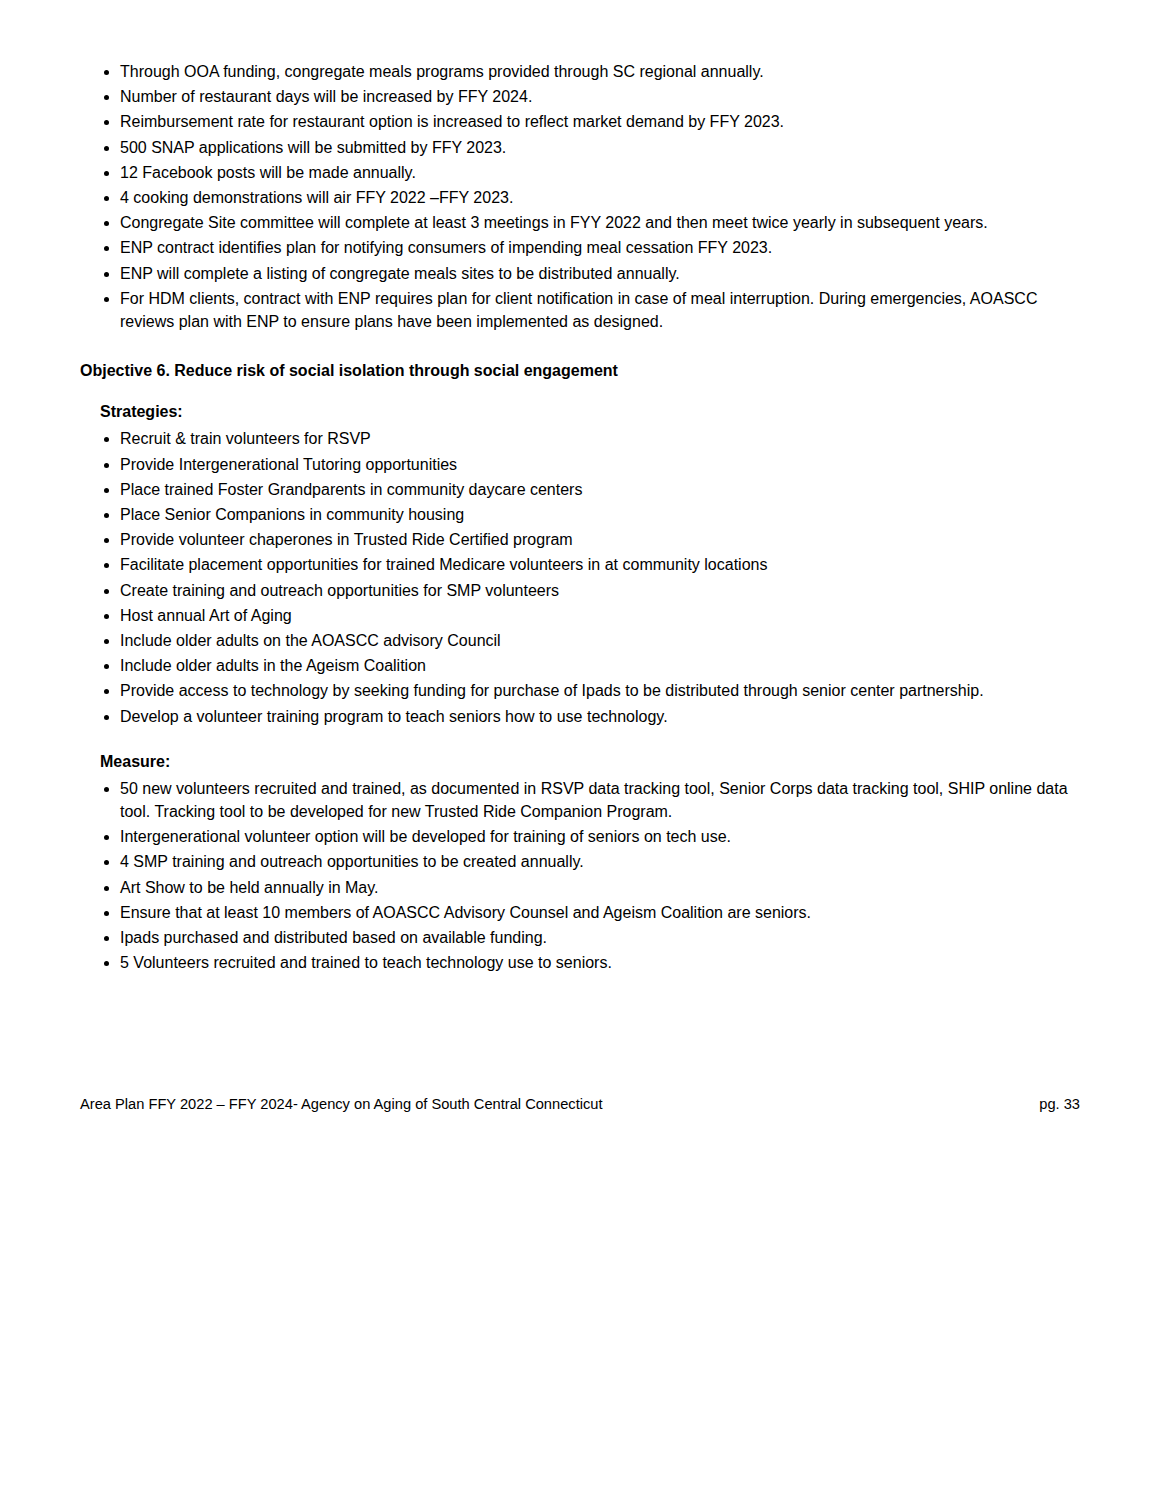Through OOA funding, congregate meals programs provided through SC regional annually.
Number of restaurant days will be increased by FFY 2024.
Reimbursement rate for restaurant option is increased to reflect market demand by FFY 2023.
500 SNAP applications will be submitted by FFY 2023.
12 Facebook posts will be made annually.
4 cooking demonstrations will air FFY 2022 –FFY 2023.
Congregate Site committee will complete at least 3 meetings in FYY 2022 and then meet twice yearly in subsequent years.
ENP contract identifies plan for notifying consumers of impending meal cessation FFY 2023.
ENP will complete a listing of congregate meals sites to be distributed annually.
For HDM clients, contract with ENP requires plan for client notification in case of meal interruption. During emergencies, AOASCC reviews plan with ENP to ensure plans have been implemented as designed.
Objective 6. Reduce risk of social isolation through social engagement
Strategies:
Recruit & train volunteers for RSVP
Provide Intergenerational Tutoring opportunities
Place trained Foster Grandparents in community daycare centers
Place Senior Companions in community housing
Provide volunteer chaperones in Trusted Ride Certified program
Facilitate placement opportunities for trained Medicare volunteers in at community locations
Create training and outreach opportunities for SMP volunteers
Host annual Art of Aging
Include older adults on the AOASCC advisory Council
Include older adults in the Ageism Coalition
Provide access to technology by seeking funding for purchase of Ipads to be distributed through senior center partnership.
Develop a volunteer training program to teach seniors how to use technology.
Measure:
50 new volunteers recruited and trained, as documented in RSVP data tracking tool, Senior Corps data tracking tool, SHIP online data tool. Tracking tool to be developed for new Trusted Ride Companion Program.
Intergenerational volunteer option will be developed for training of seniors on tech use.
4 SMP training and outreach opportunities to be created annually.
Art Show to be held annually in May.
Ensure that at least 10 members of AOASCC Advisory Counsel and Ageism Coalition are seniors.
Ipads purchased and distributed based on available funding.
5 Volunteers recruited and trained to teach technology use to seniors.
Area Plan FFY 2022 – FFY 2024- Agency on Aging of South Central Connecticut pg. 33